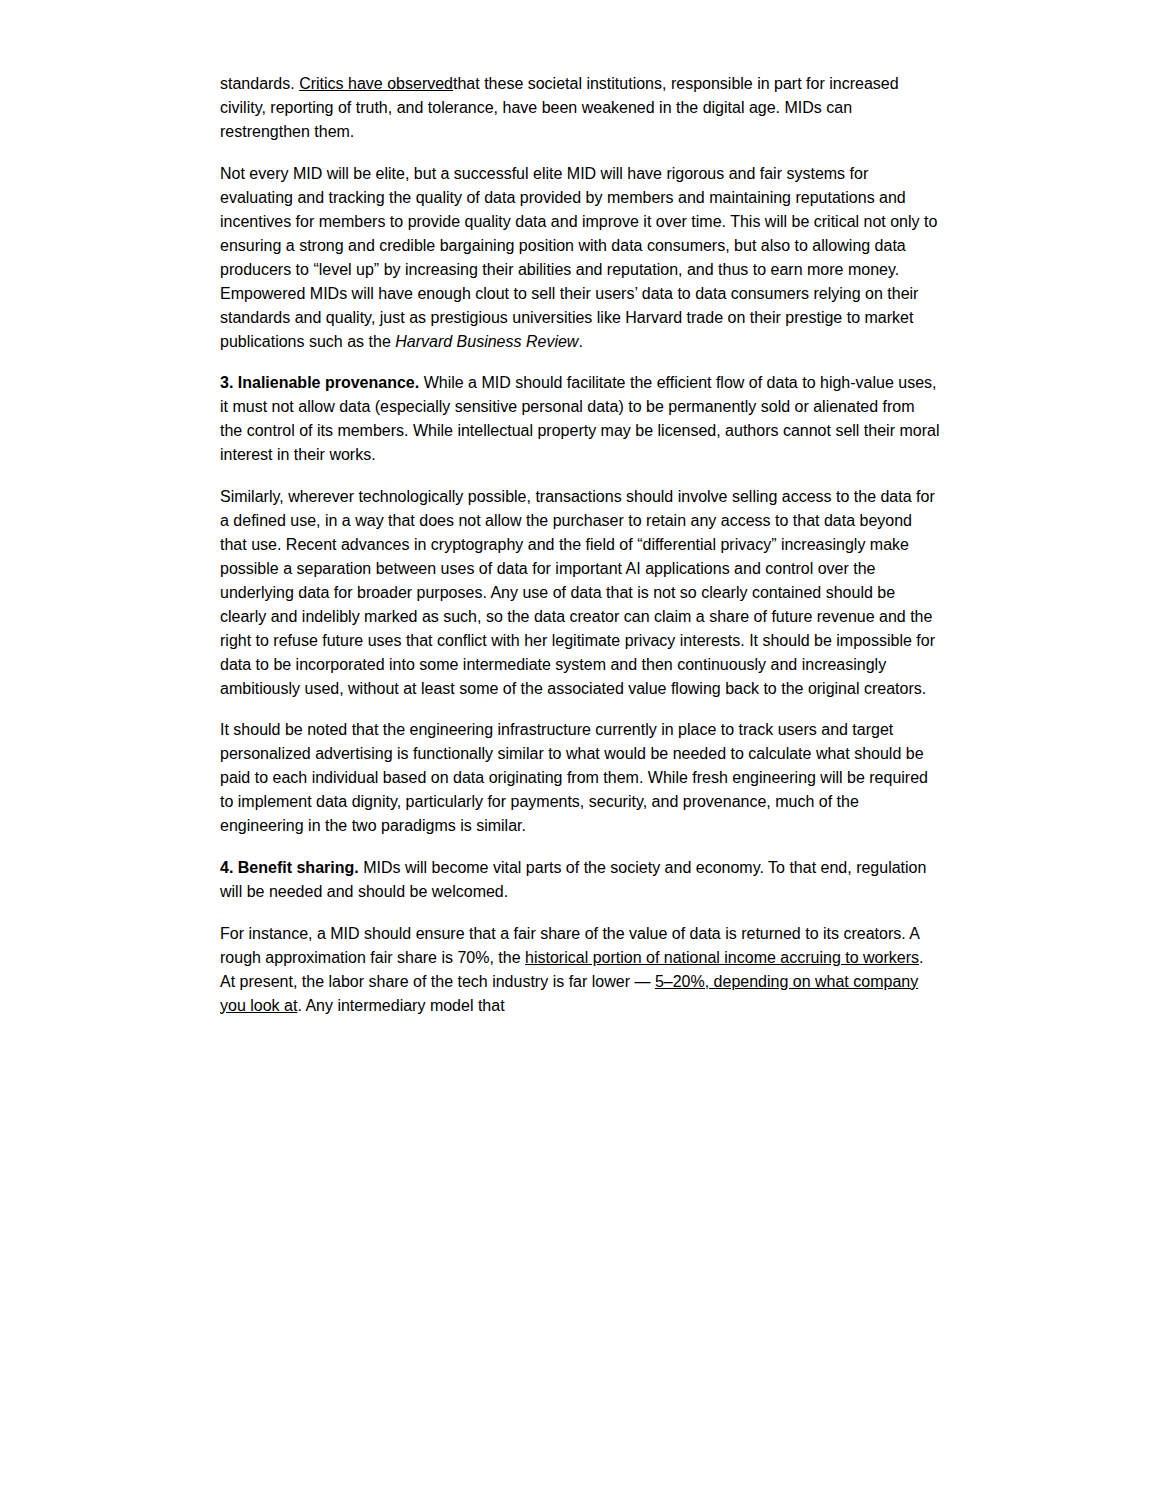standards. Critics have observedthat these societal institutions, responsible in part for increased civility, reporting of truth, and tolerance, have been weakened in the digital age. MIDs can restrengthen them.
Not every MID will be elite, but a successful elite MID will have rigorous and fair systems for evaluating and tracking the quality of data provided by members and maintaining reputations and incentives for members to provide quality data and improve it over time. This will be critical not only to ensuring a strong and credible bargaining position with data consumers, but also to allowing data producers to “level up” by increasing their abilities and reputation, and thus to earn more money. Empowered MIDs will have enough clout to sell their users’ data to data consumers relying on their standards and quality, just as prestigious universities like Harvard trade on their prestige to market publications such as the Harvard Business Review.
3. Inalienable provenance. While a MID should facilitate the efficient flow of data to high-value uses, it must not allow data (especially sensitive personal data) to be permanently sold or alienated from the control of its members. While intellectual property may be licensed, authors cannot sell their moral interest in their works.
Similarly, wherever technologically possible, transactions should involve selling access to the data for a defined use, in a way that does not allow the purchaser to retain any access to that data beyond that use. Recent advances in cryptography and the field of “differential privacy” increasingly make possible a separation between uses of data for important AI applications and control over the underlying data for broader purposes. Any use of data that is not so clearly contained should be clearly and indelibly marked as such, so the data creator can claim a share of future revenue and the right to refuse future uses that conflict with her legitimate privacy interests. It should be impossible for data to be incorporated into some intermediate system and then continuously and increasingly ambitiously used, without at least some of the associated value flowing back to the original creators.
It should be noted that the engineering infrastructure currently in place to track users and target personalized advertising is functionally similar to what would be needed to calculate what should be paid to each individual based on data originating from them. While fresh engineering will be required to implement data dignity, particularly for payments, security, and provenance, much of the engineering in the two paradigms is similar.
4. Benefit sharing. MIDs will become vital parts of the society and economy. To that end, regulation will be needed and should be welcomed.
For instance, a MID should ensure that a fair share of the value of data is returned to its creators. A rough approximation fair share is 70%, the historical portion of national income accruing to workers. At present, the labor share of the tech industry is far lower — 5–20%, depending on what company you look at. Any intermediary model that